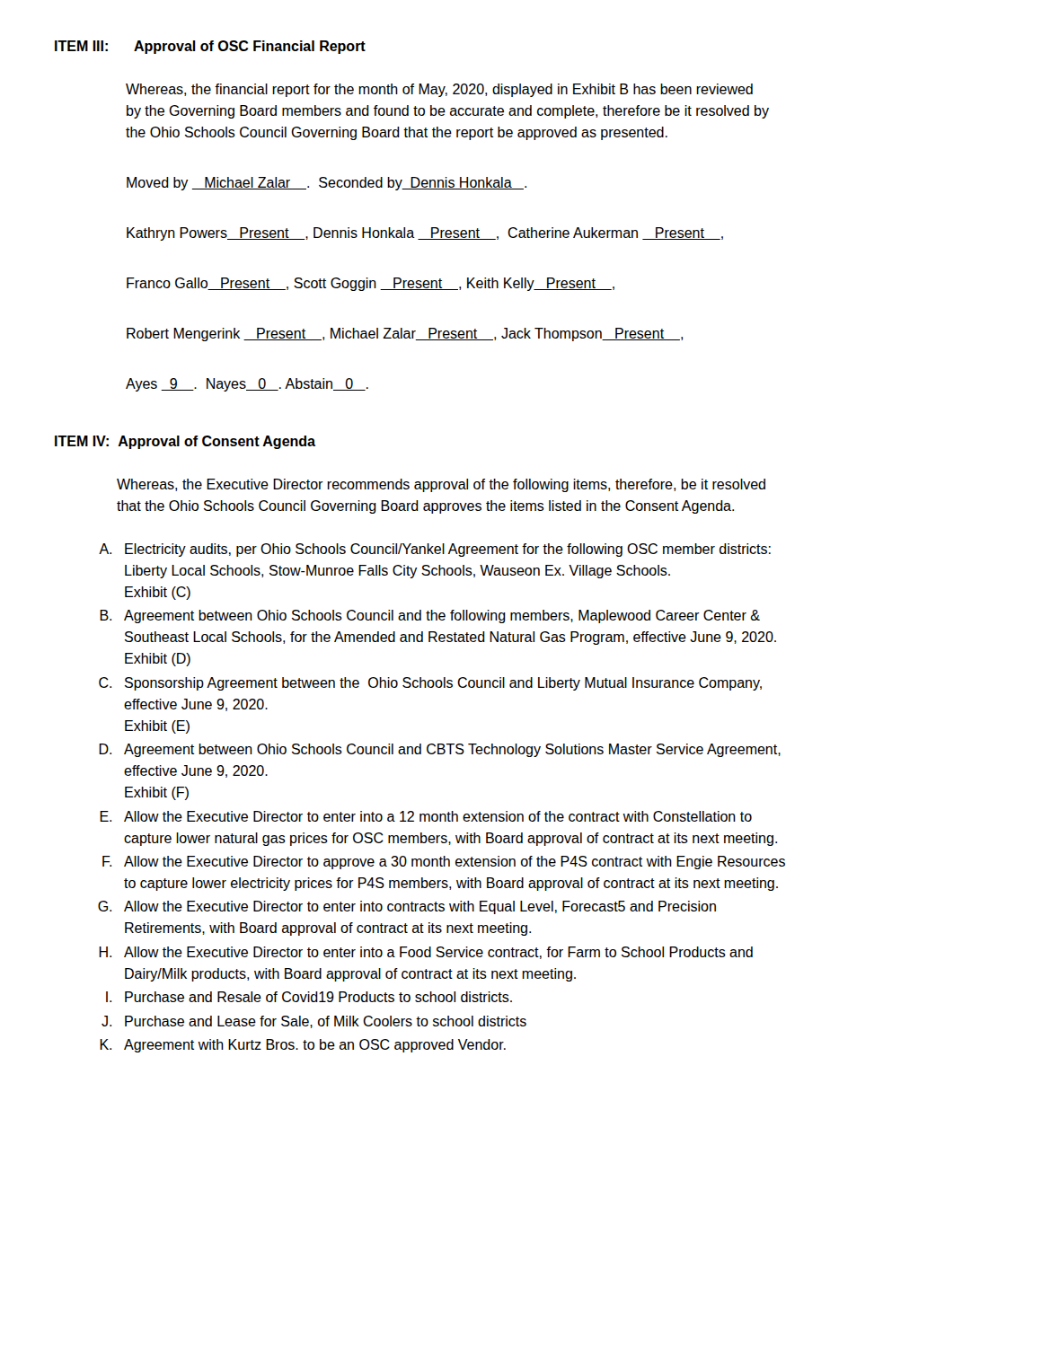ITEM III: Approval of OSC Financial Report
Whereas, the financial report for the month of May, 2020, displayed in Exhibit B has been reviewed by the Governing Board members and found to be accurate and complete, therefore be it resolved by the Ohio Schools Council Governing Board that the report be approved as presented.
Moved by Michael Zalar . Seconded by Dennis Honkala .
Kathryn Powers Present , Dennis Honkala Present , Catherine Aukerman Present ,
Franco Gallo Present , Scott Goggin Present , Keith Kelly Present ,
Robert Mengerink Present , Michael Zalar Present , Jack Thompson Present ,
Ayes 9 . Nayes 0 . Abstain 0 .
ITEM IV: Approval of Consent Agenda
Whereas, the Executive Director recommends approval of the following items, therefore, be it resolved that the Ohio Schools Council Governing Board approves the items listed in the Consent Agenda.
Electricity audits, per Ohio Schools Council/Yankel Agreement for the following OSC member districts: Liberty Local Schools, Stow-Munroe Falls City Schools, Wauseon Ex. Village Schools.Exhibit (C)
Agreement between Ohio Schools Council and the following members, Maplewood Career Center & Southeast Local Schools, for the Amended and Restated Natural Gas Program, effective June 9, 2020.Exhibit (D)
Sponsorship Agreement between the Ohio Schools Council and Liberty Mutual Insurance Company, effective June 9, 2020.Exhibit (E)
Agreement between Ohio Schools Council and CBTS Technology Solutions Master Service Agreement, effective June 9, 2020.Exhibit (F)
Allow the Executive Director to enter into a 12 month extension of the contract with Constellation to capture lower natural gas prices for OSC members, with Board approval of contract at its next meeting.
Allow the Executive Director to approve a 30 month extension of the P4S contract with Engie Resources to capture lower electricity prices for P4S members, with Board approval of contract at its next meeting.
Allow the Executive Director to enter into contracts with Equal Level, Forecast5 and Precision Retirements, with Board approval of contract at its next meeting.
Allow the Executive Director to enter into a Food Service contract, for Farm to School Products and Dairy/Milk products, with Board approval of contract at its next meeting.
Purchase and Resale of Covid19 Products to school districts.
Purchase and Lease for Sale, of Milk Coolers to school districts
Agreement with Kurtz Bros. to be an OSC approved Vendor.